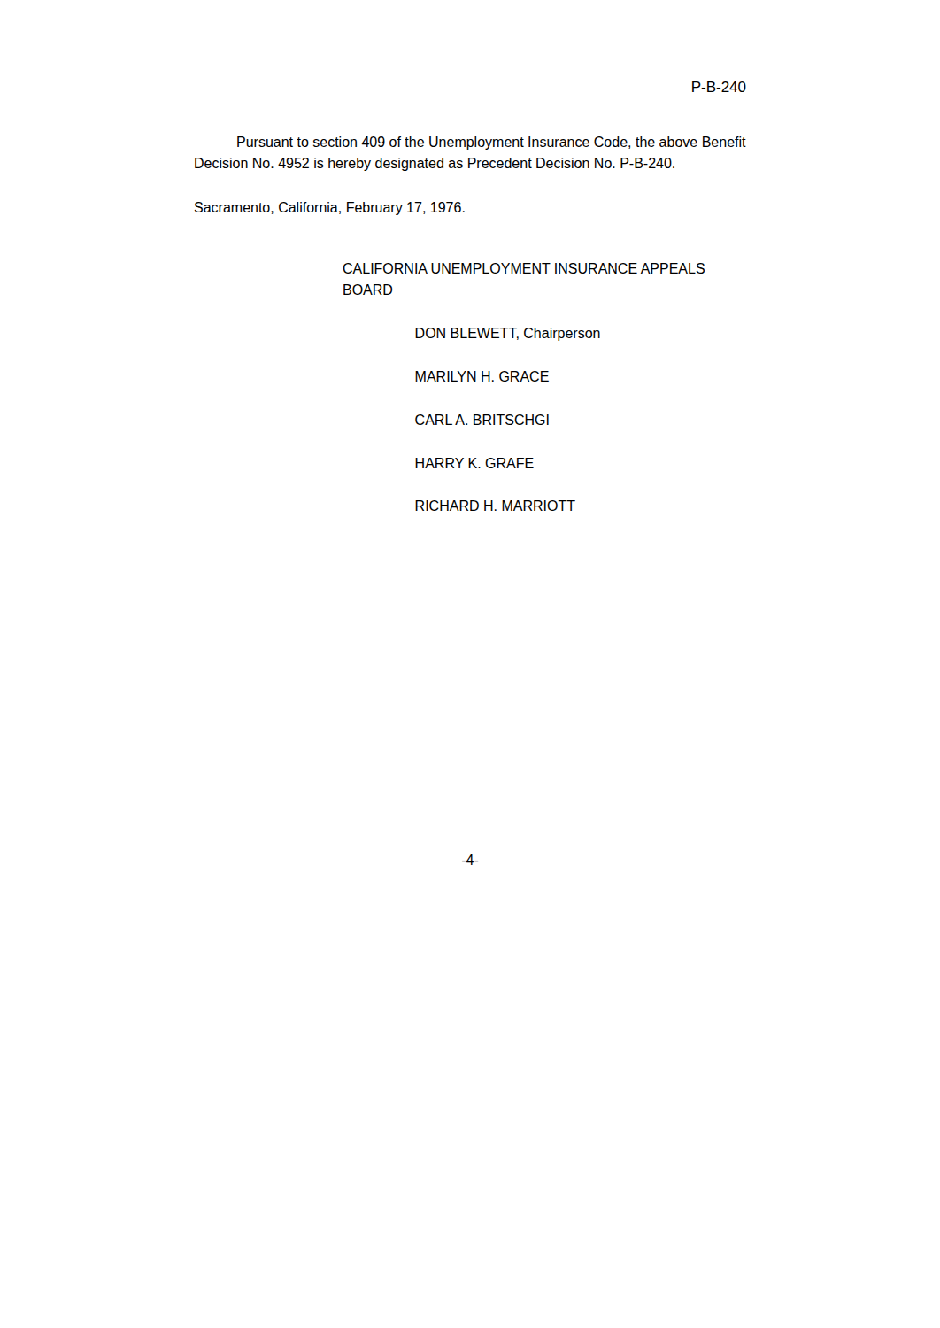P-B-240
Pursuant to section 409 of the Unemployment Insurance Code, the above Benefit Decision No. 4952 is hereby designated as Precedent Decision No. P-B-240.
Sacramento, California, February 17, 1976.
CALIFORNIA UNEMPLOYMENT INSURANCE APPEALS BOARD
DON BLEWETT, Chairperson
MARILYN H. GRACE
CARL A. BRITSCHGI
HARRY K. GRAFE
RICHARD H. MARRIOTT
-4-